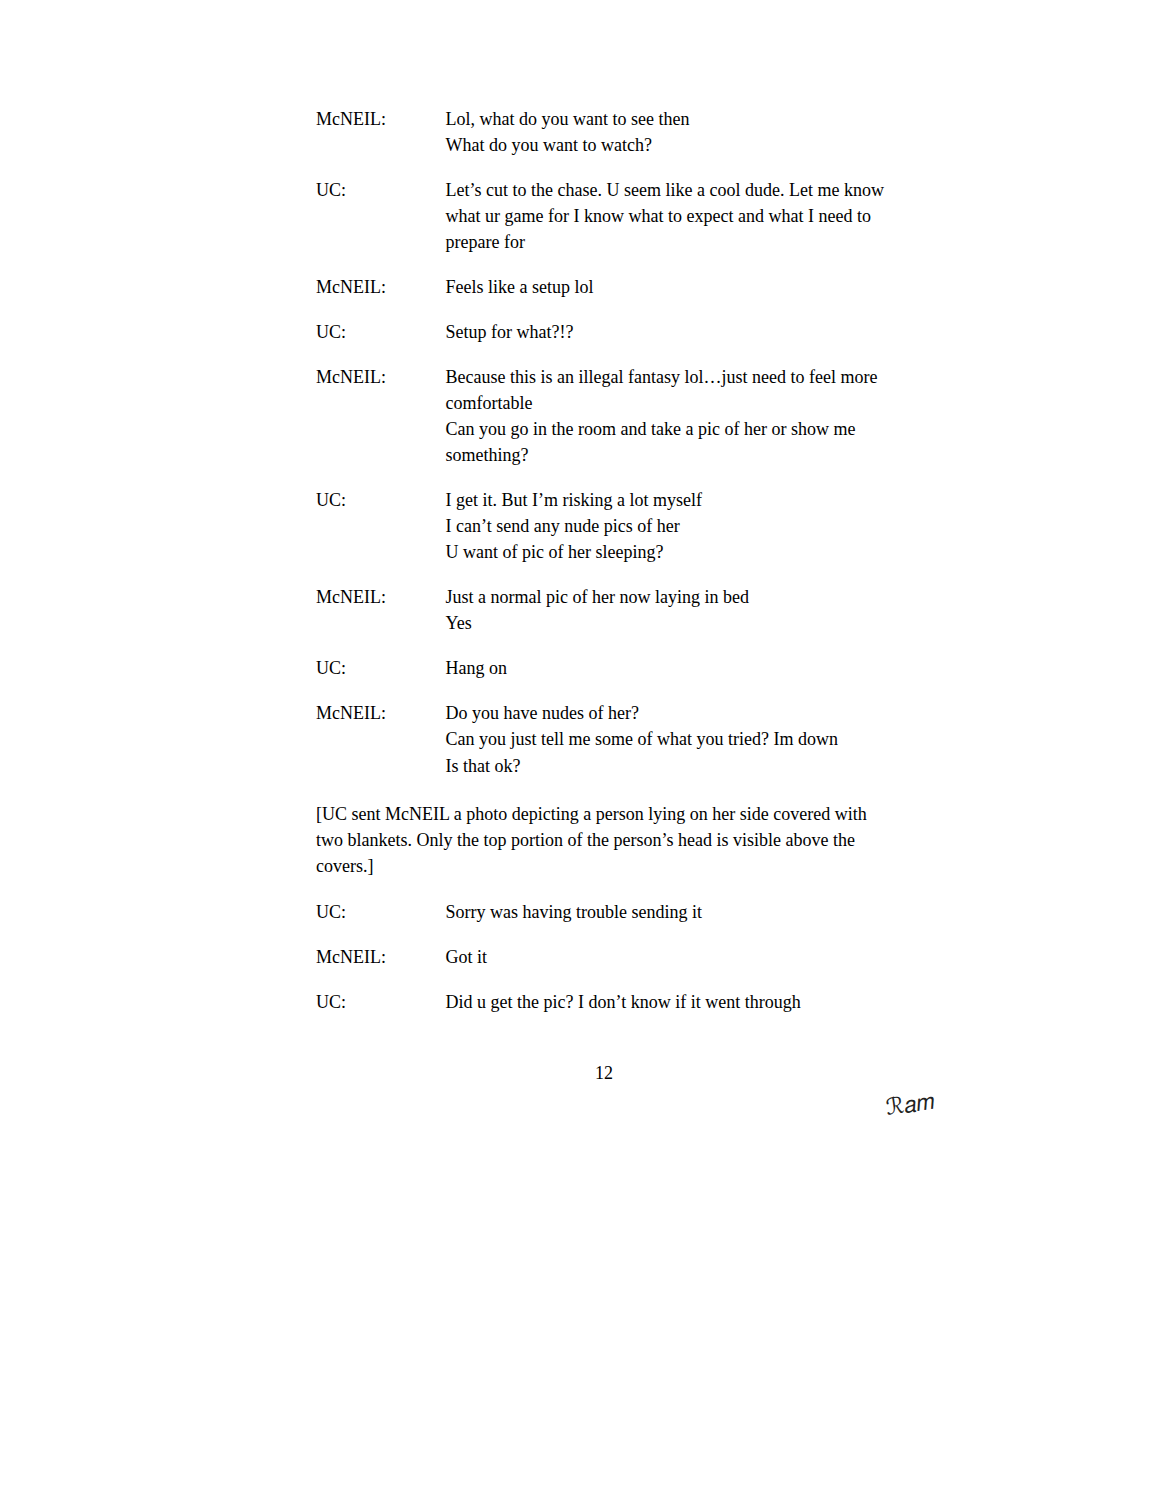| McNEIL: | Lol, what do you want to see then What do you want to watch? |
| UC: | Let’s cut to the chase. U seem like a cool dude. Let me know what ur game for I know what to expect and what I need to prepare for |
| McNEIL: | Feels like a setup lol |
| UC: | Setup for what?!? |
| McNEIL: | Because this is an illegal fantasy lol…just need to feel more comfortable Can you go in the room and take a pic of her or show me something? |
| UC: | I get it. But I’m risking a lot myself I can’t send any nude pics of her U want of pic of her sleeping? |
| McNEIL: | Just a normal pic of her now laying in bed Yes |
| UC: | Hang on |
| McNEIL: | Do you have nudes of her? Can you just tell me some of what you tried? Im down Is that ok? |
[UC sent McNEIL a photo depicting a person lying on her side covered with two blankets. Only the top portion of the person’s head is visible above the covers.]
| UC: | Sorry was having trouble sending it |
| McNEIL: | Got it |
| UC: | Did u get the pic? I don’t know if it went through |
12
ℛ𝑎𝑚